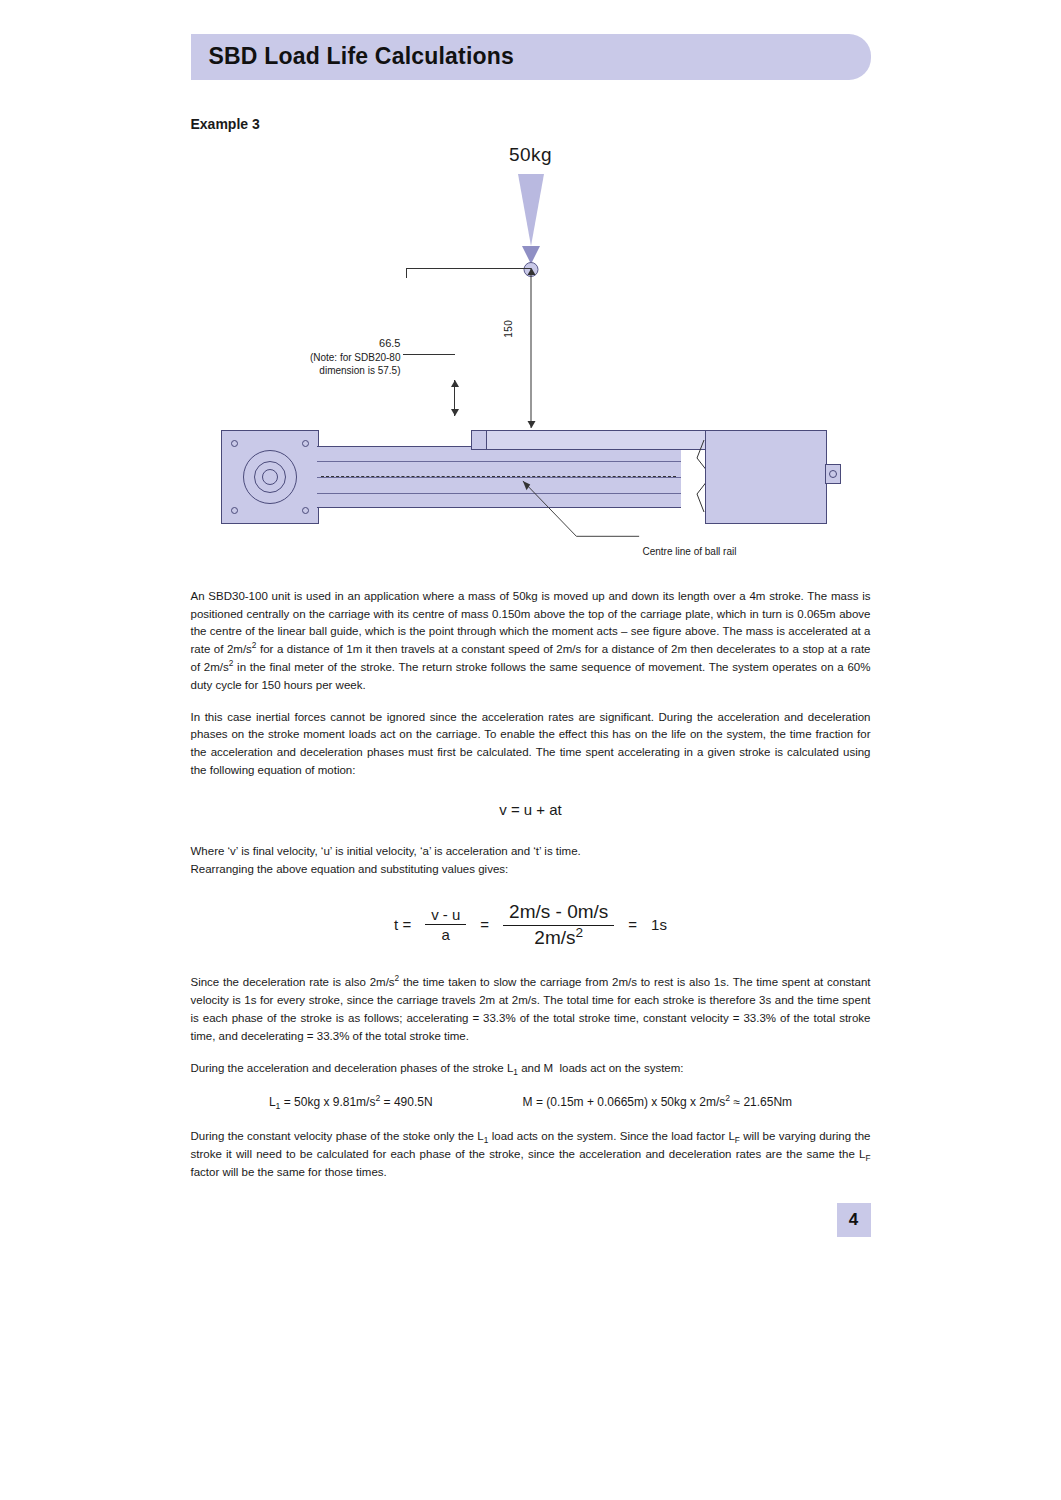SBD Load Life Calculations
Example 3
50kg
150
66.5
(Note: for SDB20-80
dimension is 57.5)
Centre line of ball rail
An SBD30-100 unit is used in an application where a mass of 50kg is moved up and down its length over a 4m stroke. The mass is positioned centrally on the carriage with its centre of mass 0.150m above the top of the carriage plate, which in turn is 0.065m above the centre of the linear ball guide, which is the point through which the moment acts – see figure above. The mass is accelerated at a rate of 2m/s2 for a distance of 1m it then travels at a constant speed of 2m/s for a distance of 2m then decelerates to a stop at a rate of 2m/s2 in the final meter of the stroke. The return stroke follows the same sequence of movement. The system operates on a 60% duty cycle for 150 hours per week.
In this case inertial forces cannot be ignored since the acceleration rates are significant. During the acceleration and deceleration phases on the stroke moment loads act on the carriage. To enable the effect this has on the life on the system, the time fraction for the acceleration and deceleration phases must first be calculated. The time spent accelerating in a given stroke is calculated using the following equation of motion:
v = u + at
Where ‘v’ is final velocity, ‘u’ is initial velocity, ‘a’ is acceleration and ‘t’ is time.
Rearranging the above equation and substituting values gives:
t = v - u a = 2m/s - 0m/s 2m/s2 = 1s
Since the deceleration rate is also 2m/s2 the time taken to slow the carriage from 2m/s to rest is also 1s. The time spent at constant velocity is 1s for every stroke, since the carriage travels 2m at 2m/s. The total time for each stroke is therefore 3s and the time spent is each phase of the stroke is as follows; accelerating = 33.3% of the total stroke time, constant velocity = 33.3% of the total stroke time, and decelerating = 33.3% of the total stroke time.
During the acceleration and deceleration phases of the stroke L1 and M loads act on the system:
L1 = 50kg x 9.81m/s2 = 490.5N M = (0.15m + 0.0665m) x 50kg x 2m/s2 ≈ 21.65Nm
During the constant velocity phase of the stoke only the L1 load acts on the system. Since the load factor LF will be varying during the stroke it will need to be calculated for each phase of the stroke, since the acceleration and deceleration rates are the same the LF factor will be the same for those times.
4